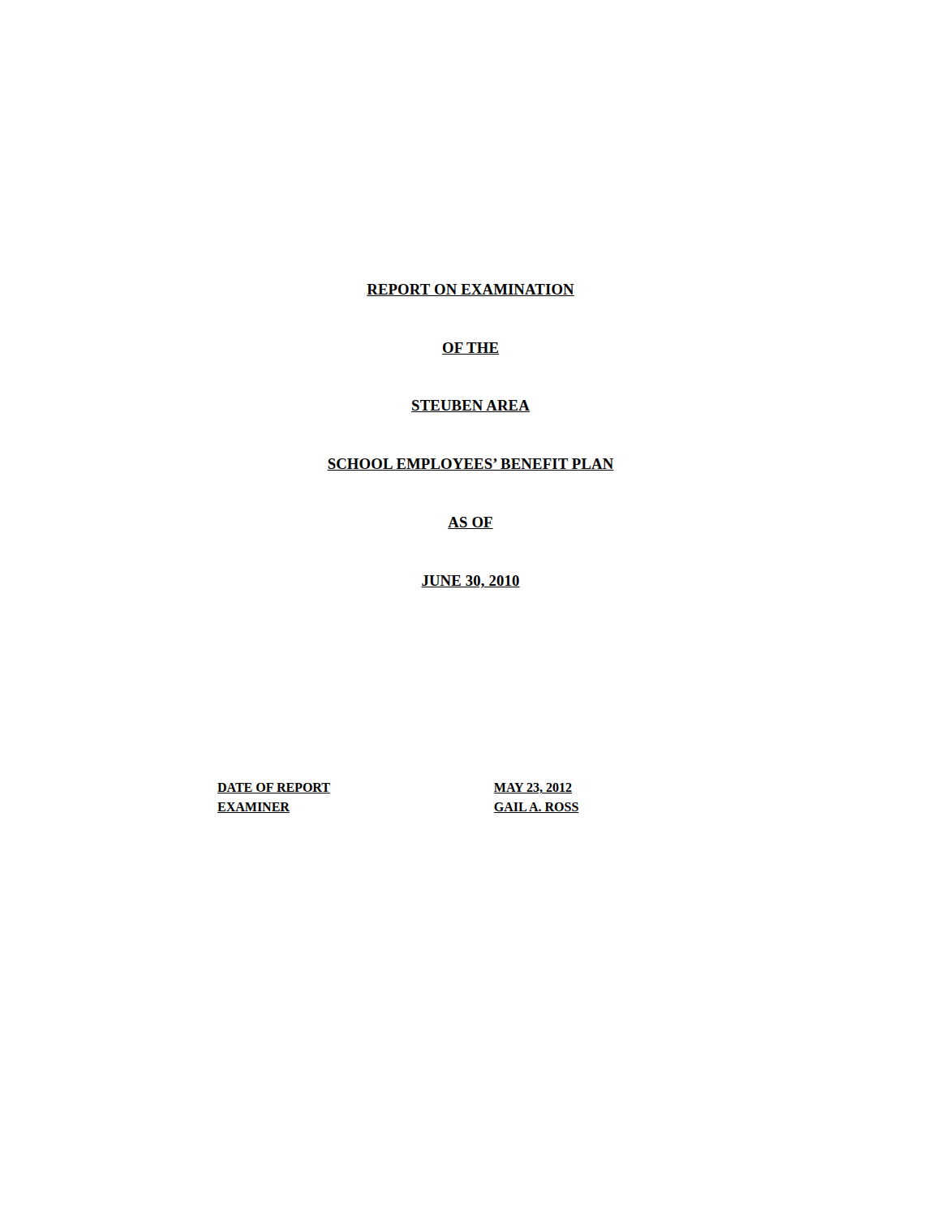REPORT ON EXAMINATION
OF THE
STEUBEN AREA
SCHOOL EMPLOYEES’ BENEFIT PLAN
AS OF
JUNE 30, 2010
DATE OF REPORT MAY 23, 2012
EXAMINER GAIL A. ROSS